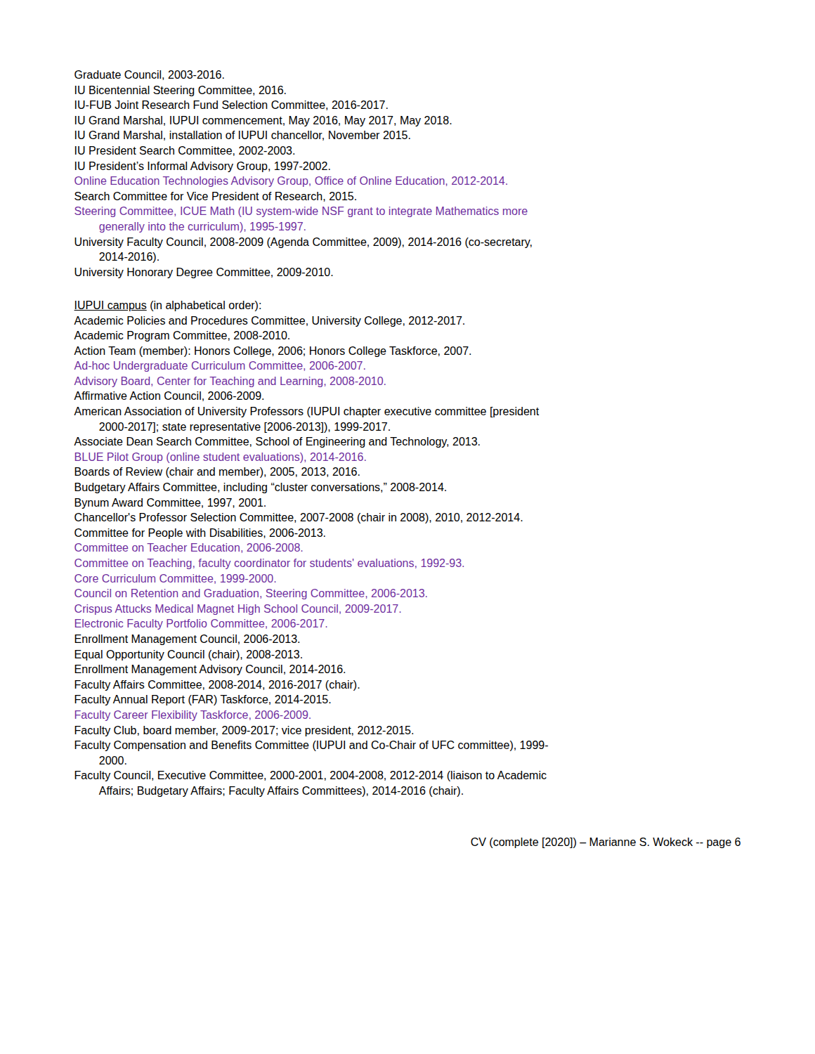Graduate Council, 2003-2016.
IU Bicentennial Steering Committee, 2016.
IU-FUB Joint Research Fund Selection Committee, 2016-2017.
IU Grand Marshal, IUPUI commencement, May 2016, May 2017, May 2018.
IU Grand Marshal, installation of IUPUI chancellor, November 2015.
IU President Search Committee, 2002-2003.
IU President’s Informal Advisory Group, 1997-2002.
Online Education Technologies Advisory Group, Office of Online Education, 2012-2014.
Search Committee for Vice President of Research, 2015.
Steering Committee, ICUE Math (IU system-wide NSF grant to integrate Mathematics moregenerally into the curriculum), 1995-1997.
University Faculty Council, 2008-2009 (Agenda Committee, 2009), 2014-2016 (co-secretary,2014-2016).
University Honorary Degree Committee, 2009-2010.
IUPUI campus (in alphabetical order):
Academic Policies and Procedures Committee, University College, 2012-2017.
Academic Program Committee, 2008-2010.
Action Team (member): Honors College, 2006; Honors College Taskforce, 2007.
Ad-hoc Undergraduate Curriculum Committee, 2006-2007.
Advisory Board, Center for Teaching and Learning, 2008-2010.
Affirmative Action Council, 2006-2009.
American Association of University Professors (IUPUI chapter executive committee [president2000-2017]; state representative [2006-2013]), 1999-2017.
Associate Dean Search Committee, School of Engineering and Technology, 2013.
BLUE Pilot Group (online student evaluations), 2014-2016.
Boards of Review (chair and member), 2005, 2013, 2016.
Budgetary Affairs Committee, including “cluster conversations,” 2008-2014.
Bynum Award Committee, 1997, 2001.
Chancellor's Professor Selection Committee, 2007-2008 (chair in 2008), 2010, 2012-2014.
Committee for People with Disabilities, 2006-2013.
Committee on Teacher Education, 2006-2008.
Committee on Teaching, faculty coordinator for students' evaluations, 1992-93.
Core Curriculum Committee, 1999-2000.
Council on Retention and Graduation, Steering Committee, 2006-2013.
Crispus Attucks Medical Magnet High School Council, 2009-2017.
Electronic Faculty Portfolio Committee, 2006-2017.
Enrollment Management Council, 2006-2013.
Equal Opportunity Council (chair), 2008-2013.
Enrollment Management Advisory Council, 2014-2016.
Faculty Affairs Committee, 2008-2014, 2016-2017 (chair).
Faculty Annual Report (FAR) Taskforce, 2014-2015.
Faculty Career Flexibility Taskforce, 2006-2009.
Faculty Club, board member, 2009-2017; vice president, 2012-2015.
Faculty Compensation and Benefits Committee (IUPUI and Co-Chair of UFC committee), 1999-2000.
Faculty Council, Executive Committee, 2000-2001, 2004-2008, 2012-2014 (liaison to AcademicAffairs; Budgetary Affairs; Faculty Affairs Committees), 2014-2016 (chair).
CV (complete [2020]) – Marianne S. Wokeck -- page 6